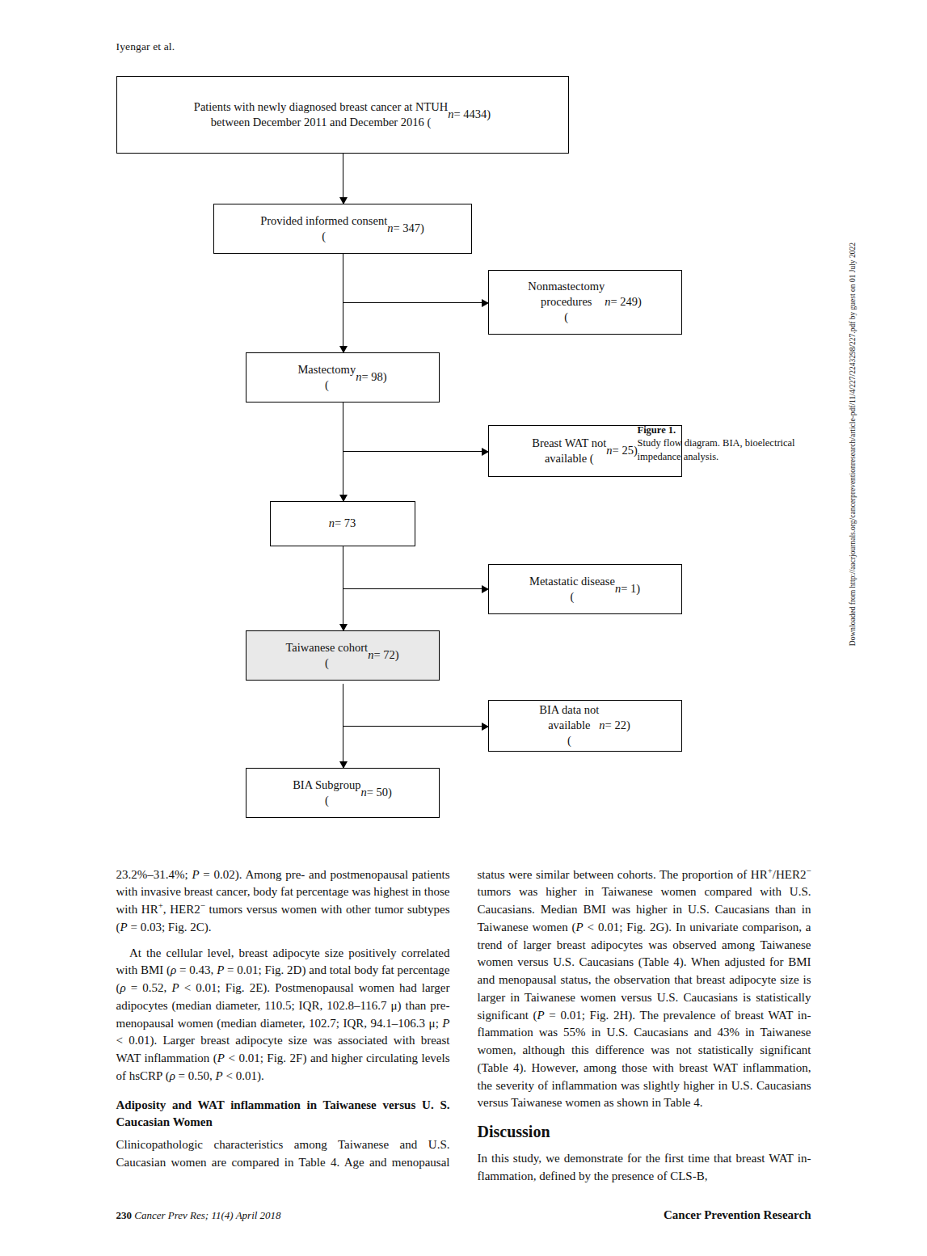Iyengar et al.
Downloaded from http://aacrjournals.org/cancerpreventionresearch/article-pdf/11/4/227/2243298/227.pdf by guest on 01 July 2022
Patients with newly diagnosed breast cancer at NTUH
between December 2011 and December 2016 (n = 4434)
Provided informed consent
(n = 347)
Nonmastectomy
procedures
(n = 249)
Mastectomy
(n = 98)
Breast WAT not
available (n = 25)
n = 73
Metastatic disease
(n = 1)
Taiwanese cohort
(n = 72)
Figure 1.
Study flow diagram. BIA, bioelectrical impedance analysis.
BIA data not
available
(n = 22)
BIA Subgroup
(n = 50)
23.2%–31.4%; P = 0.02). Among pre- and postmenopausal patients with invasive breast cancer, body fat percentage was highest in those with HR+, HER2− tumors versus women with other tumor subtypes (P = 0.03; Fig. 2C).
At the cellular level, breast adipocyte size positively correlated with BMI (ρ = 0.43, P = 0.01; Fig. 2D) and total body fat percentage (ρ = 0.52, P < 0.01; Fig. 2E). Postmenopausal women had larger adipocytes (median diameter, 110.5; IQR, 102.8–116.7 μ) than premenopausal women (median diameter, 102.7; IQR, 94.1–106.3 μ; P < 0.01). Larger breast adipocyte size was associated with breast WAT inflammation (P < 0.01; Fig. 2F) and higher circulating levels of hsCRP (ρ = 0.50, P < 0.01).
Adiposity and WAT inflammation in Taiwanese versus U. S. Caucasian Women
Clinicopathologic characteristics among Taiwanese and U.S. Caucasian women are compared in Table 4. Age and menopausal status were similar between cohorts. The proportion of HR+/HER2− tumors was higher in Taiwanese women compared with U.S. Caucasians. Median BMI was higher in U.S. Caucasians than in Taiwanese women (P < 0.01; Fig. 2G). In univariate comparison, a trend of larger breast adipocytes was observed among Taiwanese women versus U.S. Caucasians (Table 4). When adjusted for BMI and menopausal status, the observation that breast adipocyte size is larger in Taiwanese women versus U.S. Caucasians is statistically significant (P = 0.01; Fig. 2H). The prevalence of breast WAT inflammation was 55% in U.S. Caucasians and 43% in Taiwanese women, although this difference was not statistically significant (Table 4). However, among those with breast WAT inflammation, the severity of inflammation was slightly higher in U.S. Caucasians versus Taiwanese women as shown in Table 4.
Discussion
In this study, we demonstrate for the first time that breast WAT inflammation, defined by the presence of CLS-B,
230 Cancer Prev Res; 11(4) April 2018
Cancer Prevention Research